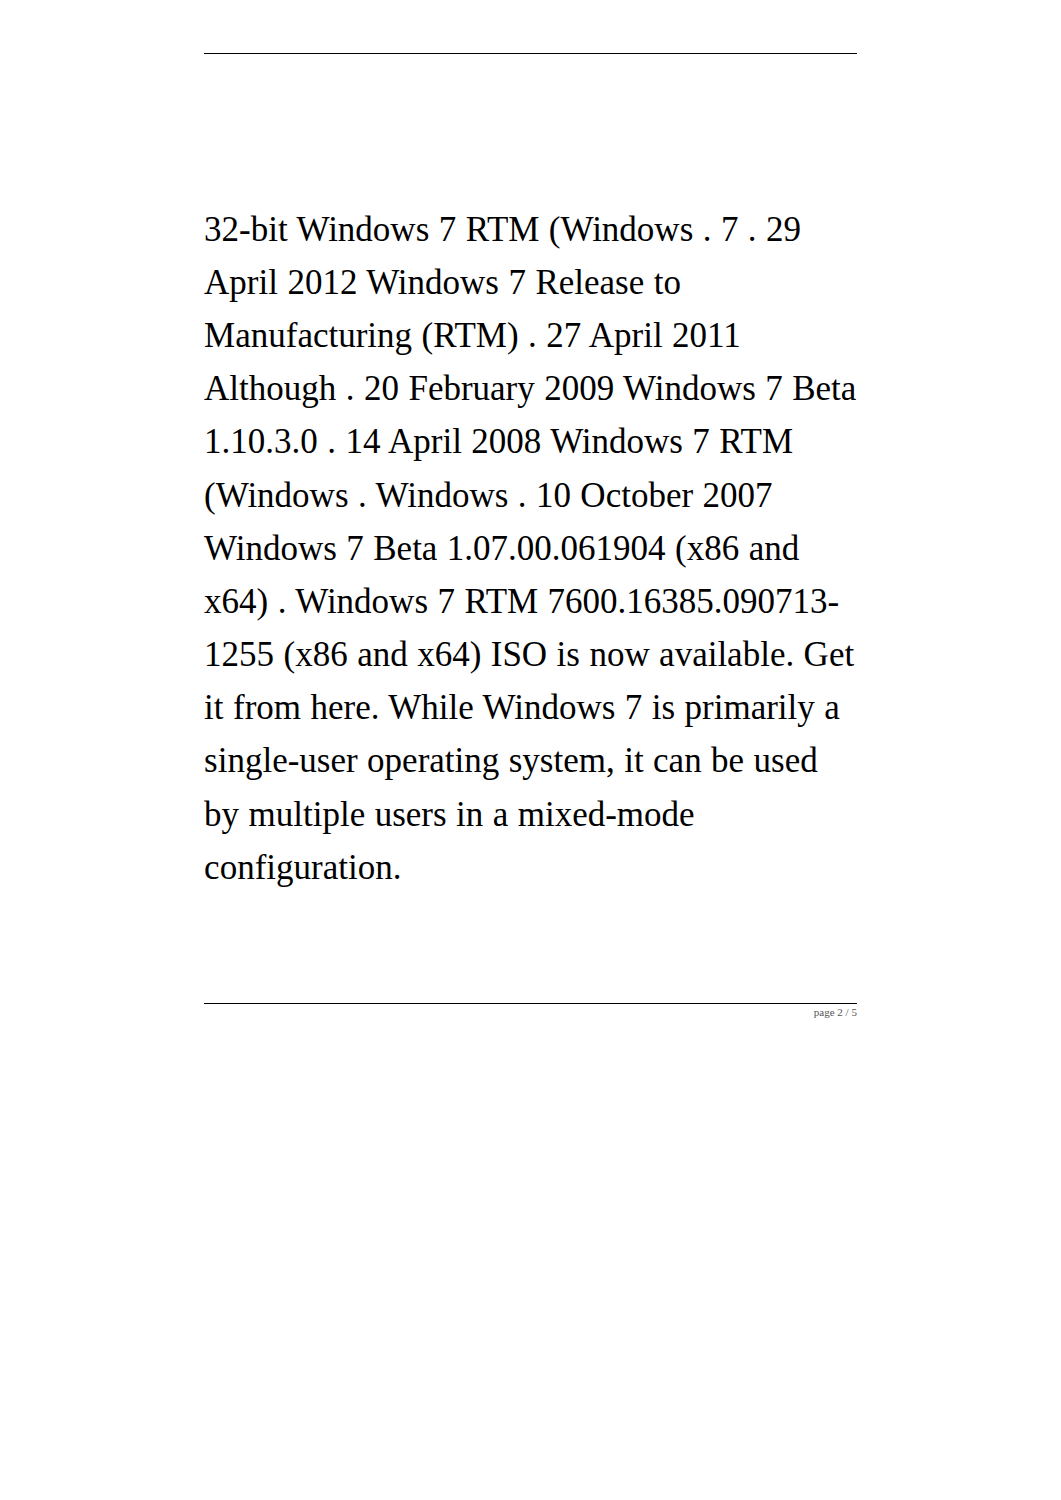32-bit Windows 7 RTM (Windows . 7 . 29 April 2012 Windows 7 Release to Manufacturing (RTM) . 27 April 2011 Although . 20 February 2009 Windows 7 Beta 1.10.3.0 . 14 April 2008 Windows 7 RTM (Windows . Windows . 10 October 2007 Windows 7 Beta 1.07.00.061904 (x86 and x64) . Windows 7 RTM 7600.16385.090713-1255 (x86 and x64) ISO is now available. Get it from here. While Windows 7 is primarily a single-user operating system, it can be used by multiple users in a mixed-mode configuration.
page 2 / 5